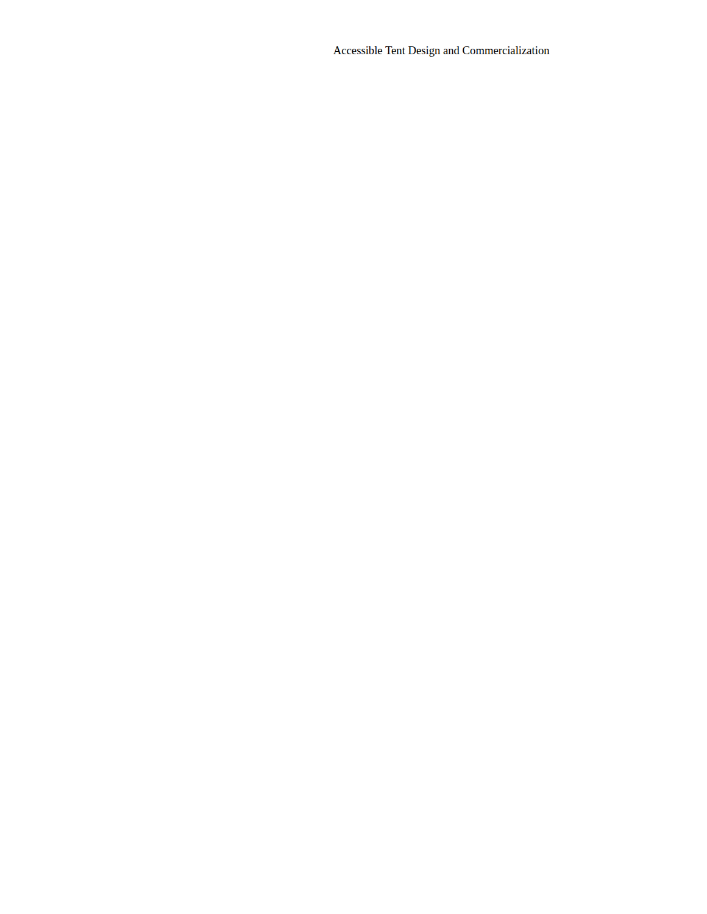Accessible Tent Design and Commercialization